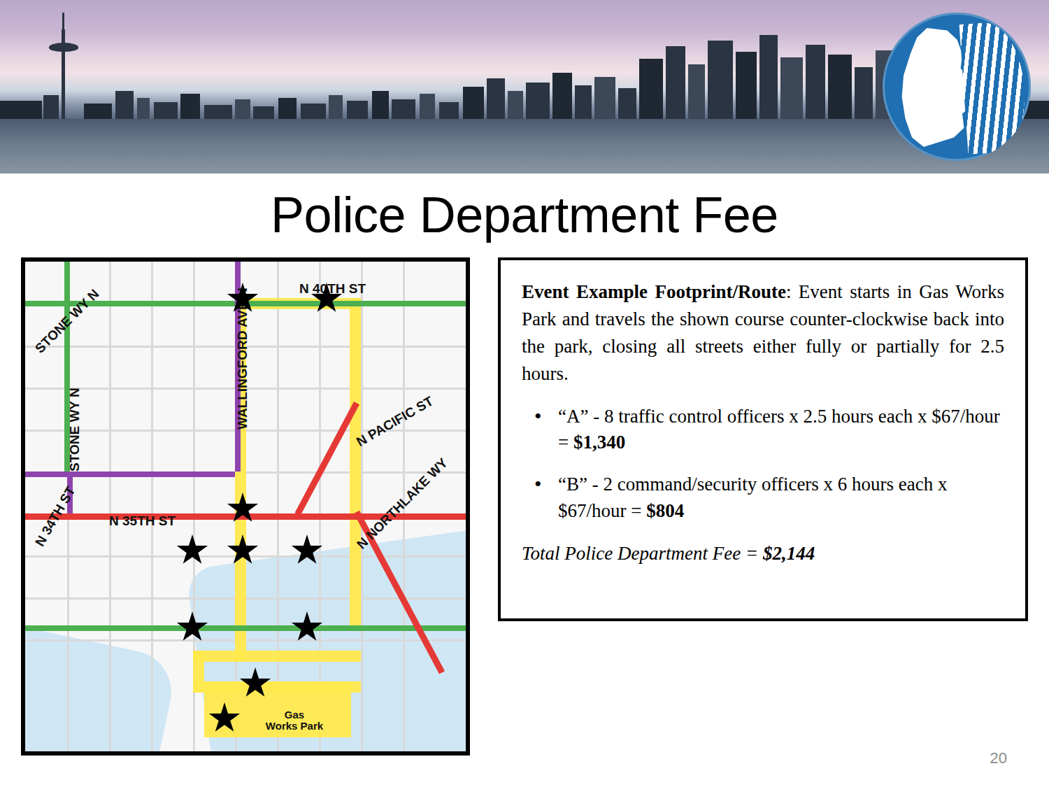Police Department Fee
N 40TH ST
N 35TH ST
WALLINGFORD AVE N
STONE WY N
STONE WY N
N PACIFIC ST
N NORTHLAKE WY
N 34TH ST
Gas
Works Park
A
A
A
A
A
A
A
A
B
B
Event Example Footprint/Route: Event starts in Gas Works Park and travels the shown course counter-clockwise back into the park, closing all streets either fully or partially for 2.5 hours.
“A” - 8 traffic control officers x 2.5 hours each x $67/hour = $1,340
“B” - 2 command/security officers x 6 hours each x $67/hour = $804
Total Police Department Fee = $2,144
20